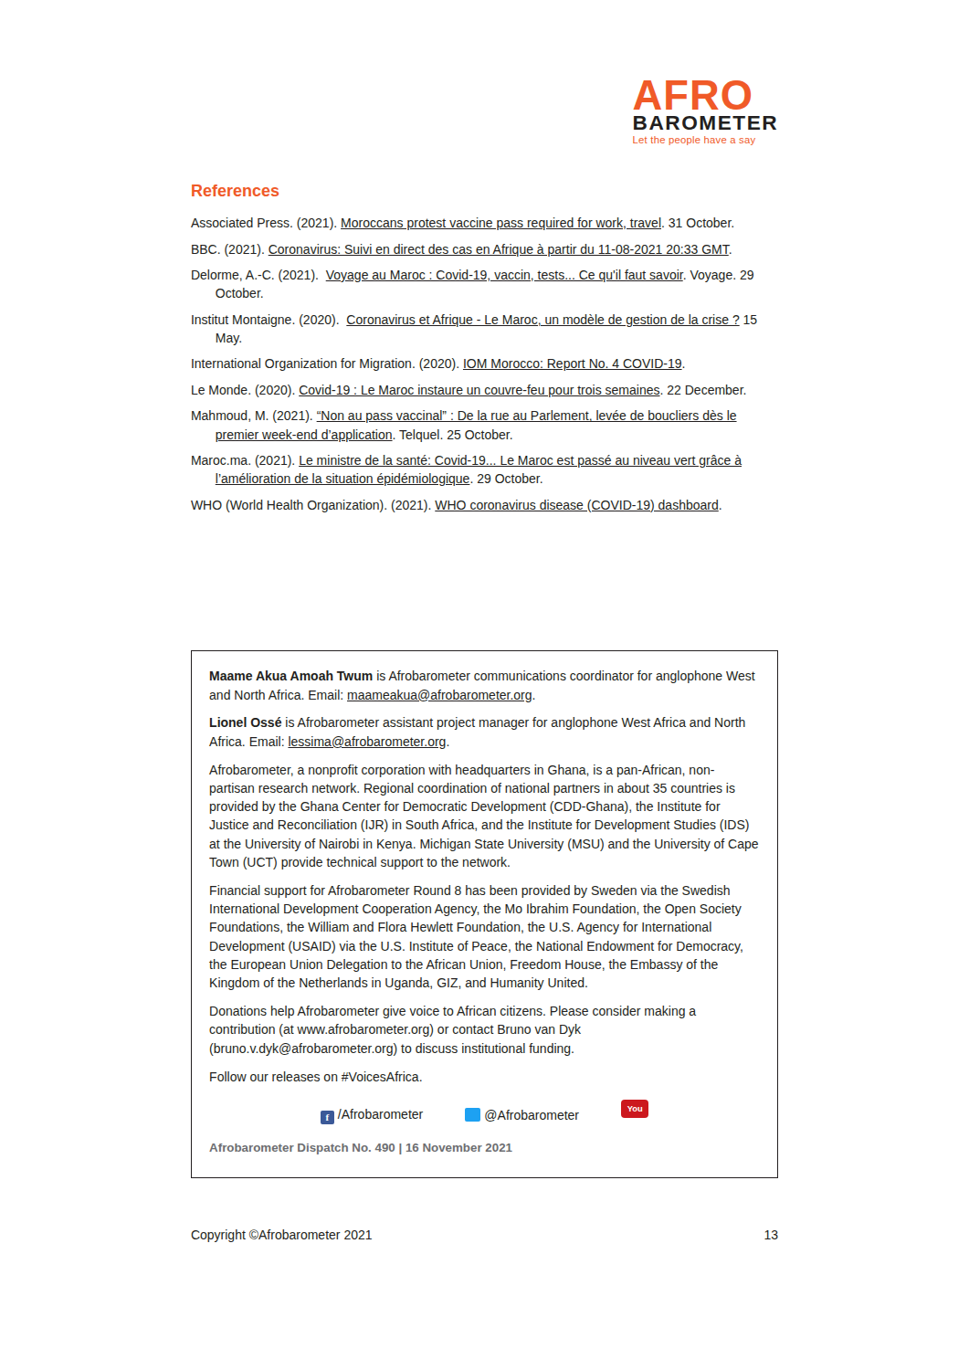AFRO
BAROMETER
Let the people have a say
References
Associated Press. (2021). Moroccans protest vaccine pass required for work, travel. 31 October.
BBC. (2021). Coronavirus: Suivi en direct des cas en Afrique à partir du 11-08-2021 20:33 GMT.
Delorme, A.-C. (2021). Voyage au Maroc : Covid-19, vaccin, tests... Ce qu'il faut savoir. Voyage. 29 October.
Institut Montaigne. (2020). Coronavirus et Afrique - Le Maroc, un modèle de gestion de la crise ? 15 May.
International Organization for Migration. (2020). IOM Morocco: Report No. 4 COVID-19.
Le Monde. (2020). Covid-19 : Le Maroc instaure un couvre-feu pour trois semaines. 22 December.
Mahmoud, M. (2021). “Non au pass vaccinal” : De la rue au Parlement, levée de boucliers dès le premier week-end d’application. Telquel. 25 October.
Maroc.ma. (2021). Le ministre de la santé: Covid-19... Le Maroc est passé au niveau vert grâce à l’amélioration de la situation épidémiologique. 29 October.
WHO (World Health Organization). (2021). WHO coronavirus disease (COVID-19) dashboard.
Maame Akua Amoah Twum is Afrobarometer communications coordinator for anglophone West and North Africa. Email: maameakua@afrobarometer.org.
Lionel Ossé is Afrobarometer assistant project manager for anglophone West Africa and North Africa. Email: lessima@afrobarometer.org.
Afrobarometer, a nonprofit corporation with headquarters in Ghana, is a pan-African, non-partisan research network. Regional coordination of national partners in about 35 countries is provided by the Ghana Center for Democratic Development (CDD-Ghana), the Institute for Justice and Reconciliation (IJR) in South Africa, and the Institute for Development Studies (IDS) at the University of Nairobi in Kenya. Michigan State University (MSU) and the University of Cape Town (UCT) provide technical support to the network.
Financial support for Afrobarometer Round 8 has been provided by Sweden via the Swedish International Development Cooperation Agency, the Mo Ibrahim Foundation, the Open Society Foundations, the William and Flora Hewlett Foundation, the U.S. Agency for International Development (USAID) via the U.S. Institute of Peace, the National Endowment for Democracy, the European Union Delegation to the African Union, Freedom House, the Embassy of the Kingdom of the Netherlands in Uganda, GIZ, and Humanity United.
Donations help Afrobarometer give voice to African citizens. Please consider making a contribution (at www.afrobarometer.org) or contact Bruno van Dyk (bruno.v.dyk@afrobarometer.org) to discuss institutional funding.
Follow our releases on #VoicesAfrica.
f/Afrobarometer @Afrobarometer You
Tube
Afrobarometer Dispatch No. 490 | 16 November 2021
Copyright ©Afrobarometer 2021 13